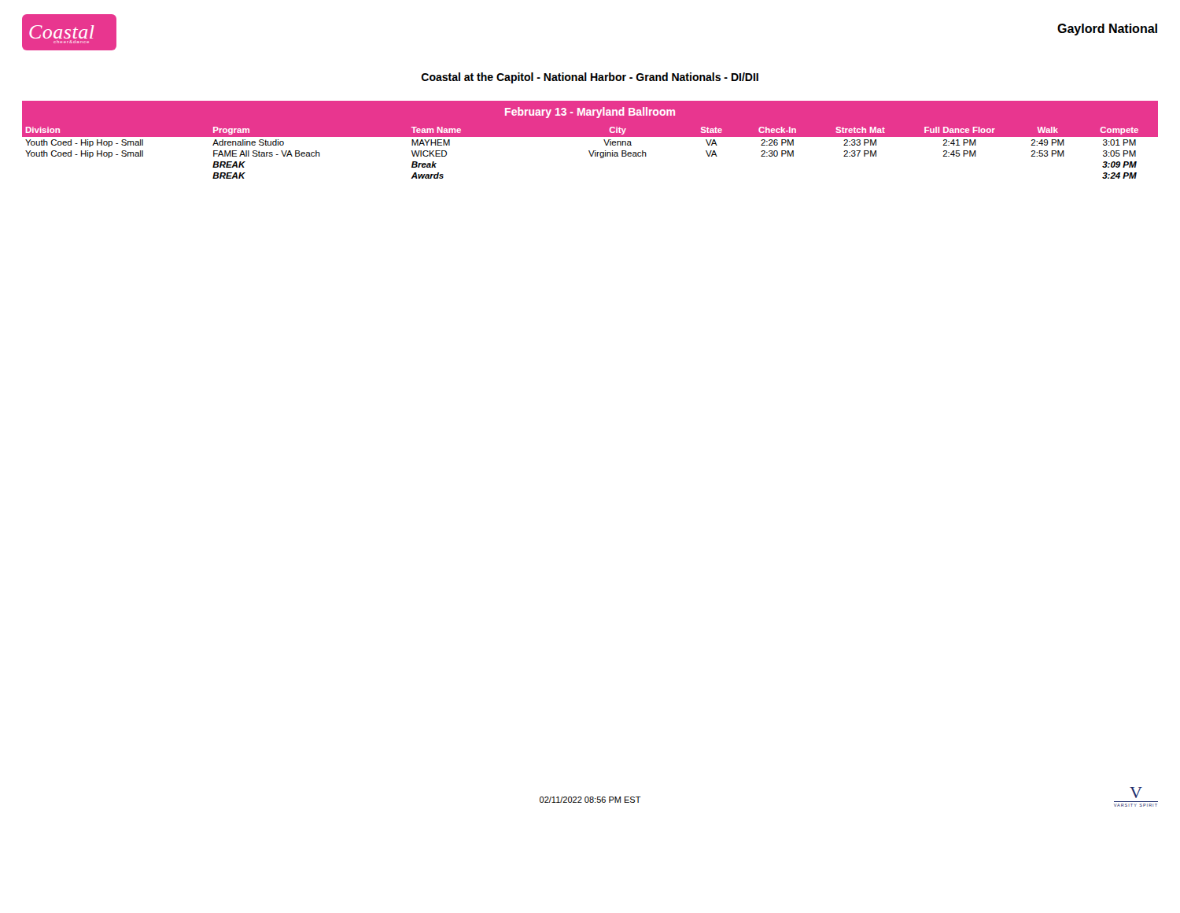Coastal cheer&dance
Gaylord National
Coastal at the Capitol - National Harbor - Grand Nationals - DI/DII
February 13 - Maryland Ballroom
| Division | Program | Team Name | City | State | Check-In | Stretch Mat | Full Dance Floor | Walk | Compete |
| --- | --- | --- | --- | --- | --- | --- | --- | --- | --- |
| Youth Coed - Hip Hop - Small | Adrenaline Studio | MAYHEM | Vienna | VA | 2:26 PM | 2:33 PM | 2:41 PM | 2:49 PM | 3:01 PM |
| Youth Coed - Hip Hop - Small | FAME All Stars - VA Beach | WICKED | Virginia Beach | VA | 2:30 PM | 2:37 PM | 2:45 PM | 2:53 PM | 3:05 PM |
| | BREAK | Break | | | | | | | 3:09 PM |
| | BREAK | Awards | | | | | | | 3:24 PM |
02/11/2022 08:56 PM EST
V
VARSITY SPIRIT